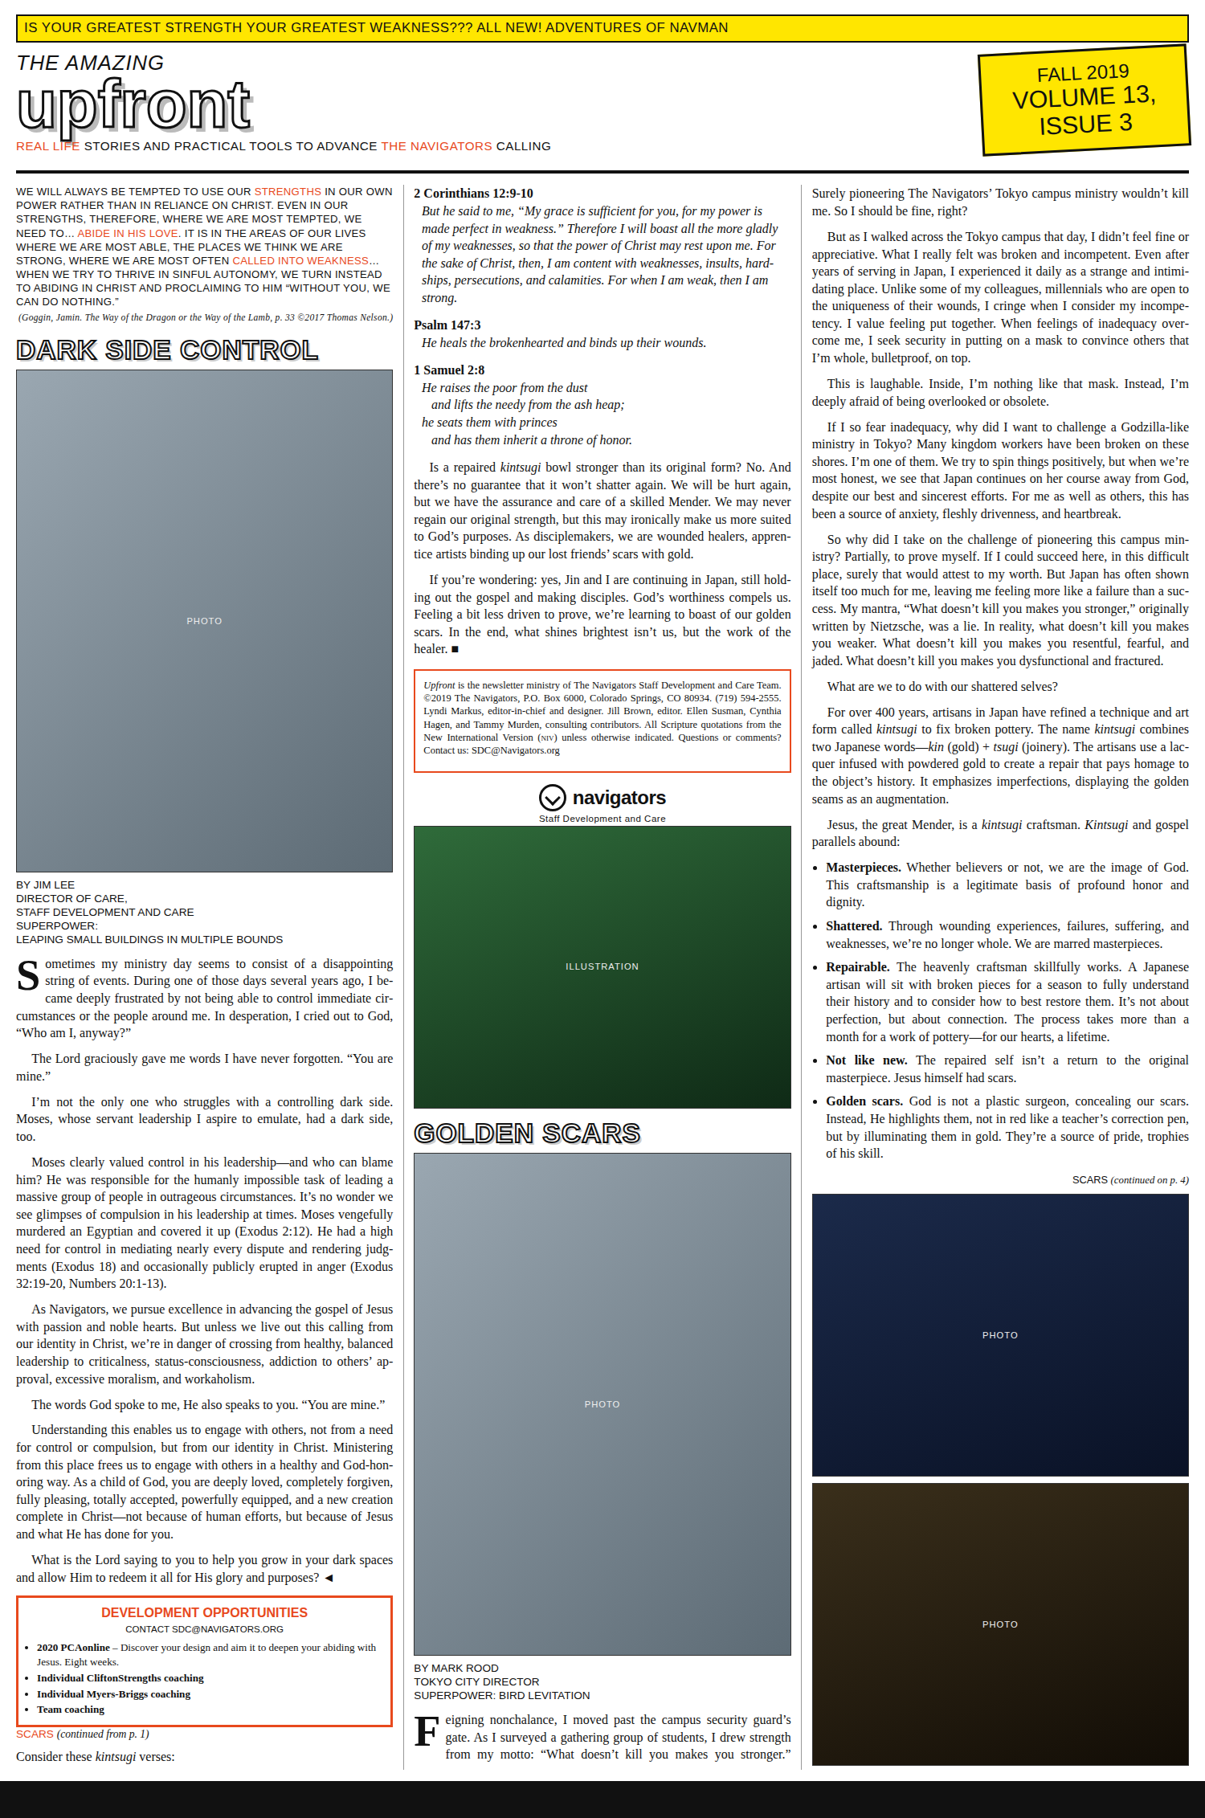Is your greatest strength your greatest weakness??? All new! Adventures of Navman
The Amazing
upfront
Real Life stories and practical tools to advance The Navigators calling
Fall 2019
Volume 13,
Issue 3
We will always be tempted to use our strengths in our own power rather than in reliance on Christ. Even in our strengths, therefore, where we are most tempted, we need to… abide in his love. It is in the areas of our lives where we are most able, the places we think we are strong, where we are most often called into weakness… When we try to thrive in sinful autonomy, we turn instead to abiding in Christ and proclaiming to him “without you, we can do nothing.”
(Goggin, Jamin. The Way of the Dragon or the Way of the Lamb, p. 33 ©2017 Thomas Nelson.)
Dark Side Control
Photo
By Jim Lee Director of Care, Staff Development and Care Superpower: Leaping small buildings in multiple bounds
Sometimes my ministry day seems to consist of a disappointing string of events. During one of those days several years ago, I became deeply frustrated by not being able to control immediate circumstances or the people around me. In desperation, I cried out to God, “Who am I, anyway?”
The Lord graciously gave me words I have never forgotten. “You are mine.”
I’m not the only one who struggles with a controlling dark side. Moses, whose servant leadership I aspire to emulate, had a dark side, too.
Moses clearly valued control in his leadership—and who can blame him? He was responsible for the humanly impossible task of leading a massive group of people in outrageous circumstances. It’s no wonder we see glimpses of compulsion in his leadership at times. Moses vengefully murdered an Egyptian and covered it up (Exodus 2:12). He had a high need for control in mediating nearly every dispute and rendering judgments (Exodus 18) and occasionally publicly erupted in anger (Exodus 32:19-20, Numbers 20:1-13).
As Navigators, we pursue excellence in advancing the gospel of Jesus with passion and noble hearts. But unless we live out this calling from our identity in Christ, we’re in danger of crossing from healthy, balanced leadership to criticalness, status-consciousness, addiction to others’ approval, excessive moralism, and workaholism.
The words God spoke to me, He also speaks to you. “You are mine.”
Understanding this enables us to engage with others, not from a need for control or compulsion, but from our identity in Christ. Ministering from this place frees us to engage with others in a healthy and God-honoring way. As a child of God, you are deeply loved, completely forgiven, fully pleasing, totally accepted, powerfully equipped, and a new creation complete in Christ—not because of human efforts, but because of Jesus and what He has done for you.
What is the Lord saying to you to help you grow in your dark spaces and allow Him to redeem it all for His glory and purposes? ◄
Development Opportunities
Contact SDC@Navigators.org
2020 PCAonline – Discover your design and aim it to deepen your abiding with Jesus. Eight weeks.
Individual CliftonStrengths coaching
Individual Myers-Briggs coaching
Team coaching
Scars (continued from p. 1)
Consider these kintsugi verses:
2 Corinthians 12:9-10
But he said to me, “My grace is sufficient for you, for my power is made perfect in weakness.” Therefore I will boast all the more gladly of my weaknesses, so that the power of Christ may rest upon me. For the sake of Christ, then, I am content with weaknesses, insults, hardships, persecutions, and calamities. For when I am weak, then I am strong.
Psalm 147:3
He heals the brokenhearted and binds up their wounds.
1 Samuel 2:8
He raises the poor from the dust
and lifts the needy from the ash heap;
he seats them with princes
and has them inherit a throne of honor.
Is a repaired kintsugi bowl stronger than its original form? No. And there’s no guarantee that it won’t shatter again. We will be hurt again, but we have the assurance and care of a skilled Mender. We may never regain our original strength, but this may ironically make us more suited to God’s purposes. As disciplemakers, we are wounded healers, apprentice artists binding up our lost friends’ scars with gold.
If you’re wondering: yes, Jin and I are continuing in Japan, still holding out the gospel and making disciples. God’s worthiness compels us. Feeling a bit less driven to prove, we’re learning to boast of our golden scars. In the end, what shines brightest isn’t us, but the work of the healer. ■
Upfront is the newsletter ministry of The Navigators Staff Development and Care Team. ©2019 The Navigators, P.O. Box 6000, Colorado Springs, CO 80934. (719) 594-2555. Lyndi Markus, editor-in-chief and designer. Jill Brown, editor. Ellen Susman, Cynthia Hagen, and Tammy Murden, consulting contributors. All Scripture quotations from the New International Version (niv) unless otherwise indicated. Questions or comments? Contact us: SDC@Navigators.org
navigators
Staff Development and Care
Illustration
Golden Scars
Photo
By Mark Rood Tokyo City Director Superpower: Bird levitation
Feigning nonchalance, I moved past the campus security guard’s gate. As I surveyed a gathering group of students, I drew strength from my motto: “What doesn’t kill you makes you stronger.” Surely pioneering The Navigators’ Tokyo campus ministry wouldn’t kill me. So I should be fine, right?
But as I walked across the Tokyo campus that day, I didn’t feel fine or appreciative. What I really felt was broken and incompetent. Even after years of serving in Japan, I experienced it daily as a strange and intimidating place. Unlike some of my colleagues, millennials who are open to the uniqueness of their wounds, I cringe when I consider my incompetency. I value feeling put together. When feelings of inadequacy overcome me, I seek security in putting on a mask to convince others that I’m whole, bulletproof, on top.
This is laughable. Inside, I’m nothing like that mask. Instead, I’m deeply afraid of being overlooked or obsolete.
If I so fear inadequacy, why did I want to challenge a Godzilla-like ministry in Tokyo? Many kingdom workers have been broken on these shores. I’m one of them. We try to spin things positively, but when we’re most honest, we see that Japan continues on her course away from God, despite our best and sincerest efforts. For me as well as others, this has been a source of anxiety, fleshly drivenness, and heartbreak.
So why did I take on the challenge of pioneering this campus ministry? Partially, to prove myself. If I could succeed here, in this difficult place, surely that would attest to my worth. But Japan has often shown itself too much for me, leaving me feeling more like a failure than a success. My mantra, “What doesn’t kill you makes you stronger,” originally written by Nietzsche, was a lie. In reality, what doesn’t kill you makes you weaker. What doesn’t kill you makes you resentful, fearful, and jaded. What doesn’t kill you makes you dysfunctional and fractured.
What are we to do with our shattered selves?
For over 400 years, artisans in Japan have refined a technique and art form called kintsugi to fix broken pottery. The name kintsugi combines two Japanese words—kin (gold) + tsugi (joinery). The artisans use a lacquer infused with powdered gold to create a repair that pays homage to the object’s history. It emphasizes imperfections, displaying the golden seams as an augmentation.
Jesus, the great Mender, is a kintsugi craftsman. Kintsugi and gospel parallels abound:
Masterpieces. Whether believers or not, we are the image of God. This craftsmanship is a legitimate basis of profound honor and dignity.
Shattered. Through wounding experiences, failures, suffering, and weaknesses, we’re no longer whole. We are marred masterpieces.
Repairable. The heavenly craftsman skillfully works. A Japanese artisan will sit with broken pieces for a season to fully understand their history and to consider how to best restore them. It’s not about perfection, but about connection. The process takes more than a month for a work of pottery—for our hearts, a lifetime.
Not like new. The repaired self isn’t a return to the original masterpiece. Jesus himself had scars.
Golden scars. God is not a plastic surgeon, concealing our scars. Instead, He highlights them, not in red like a teacher’s correction pen, but by illuminating them in gold. They’re a source of pride, trophies of his skill.
Scars (continued on p. 4)
Photo
Photo
End of newsletter page.